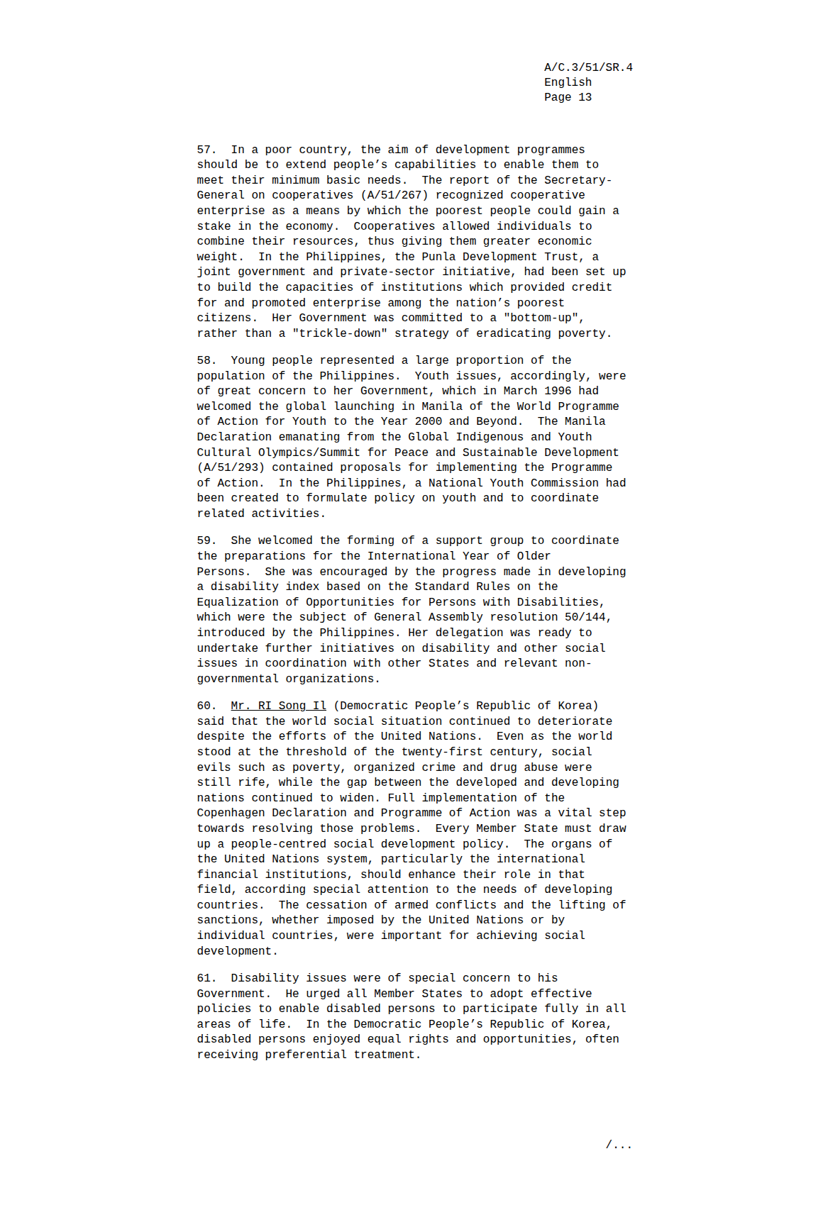A/C.3/51/SR.4 English Page 13
57. In a poor country, the aim of development programmes should be to extend people’s capabilities to enable them to meet their minimum basic needs. The report of the Secretary-General on cooperatives (A/51/267) recognized cooperative enterprise as a means by which the poorest people could gain a stake in the economy. Cooperatives allowed individuals to combine their resources, thus giving them greater economic weight. In the Philippines, the Punla Development Trust, a joint government and private-sector initiative, had been set up to build the capacities of institutions which provided credit for and promoted enterprise among the nation’s poorest citizens. Her Government was committed to a "bottom-up", rather than a "trickle-down" strategy of eradicating poverty.
58. Young people represented a large proportion of the population of the Philippines. Youth issues, accordingly, were of great concern to her Government, which in March 1996 had welcomed the global launching in Manila of the World Programme of Action for Youth to the Year 2000 and Beyond. The Manila Declaration emanating from the Global Indigenous and Youth Cultural Olympics/Summit for Peace and Sustainable Development (A/51/293) contained proposals for implementing the Programme of Action. In the Philippines, a National Youth Commission had been created to formulate policy on youth and to coordinate related activities.
59. She welcomed the forming of a support group to coordinate the preparations for the International Year of Older Persons. She was encouraged by the progress made in developing a disability index based on the Standard Rules on the Equalization of Opportunities for Persons with Disabilities, which were the subject of General Assembly resolution 50/144, introduced by the Philippines. Her delegation was ready to undertake further initiatives on disability and other social issues in coordination with other States and relevant non-governmental organizations.
60. Mr. RI Song Il (Democratic People’s Republic of Korea) said that the world social situation continued to deteriorate despite the efforts of the United Nations. Even as the world stood at the threshold of the twenty-first century, social evils such as poverty, organized crime and drug abuse were still rife, while the gap between the developed and developing nations continued to widen. Full implementation of the Copenhagen Declaration and Programme of Action was a vital step towards resolving those problems. Every Member State must draw up a people-centred social development policy. The organs of the United Nations system, particularly the international financial institutions, should enhance their role in that field, according special attention to the needs of developing countries. The cessation of armed conflicts and the lifting of sanctions, whether imposed by the United Nations or by individual countries, were important for achieving social development.
61. Disability issues were of special concern to his Government. He urged all Member States to adopt effective policies to enable disabled persons to participate fully in all areas of life. In the Democratic People’s Republic of Korea, disabled persons enjoyed equal rights and opportunities, often receiving preferential treatment.
/...